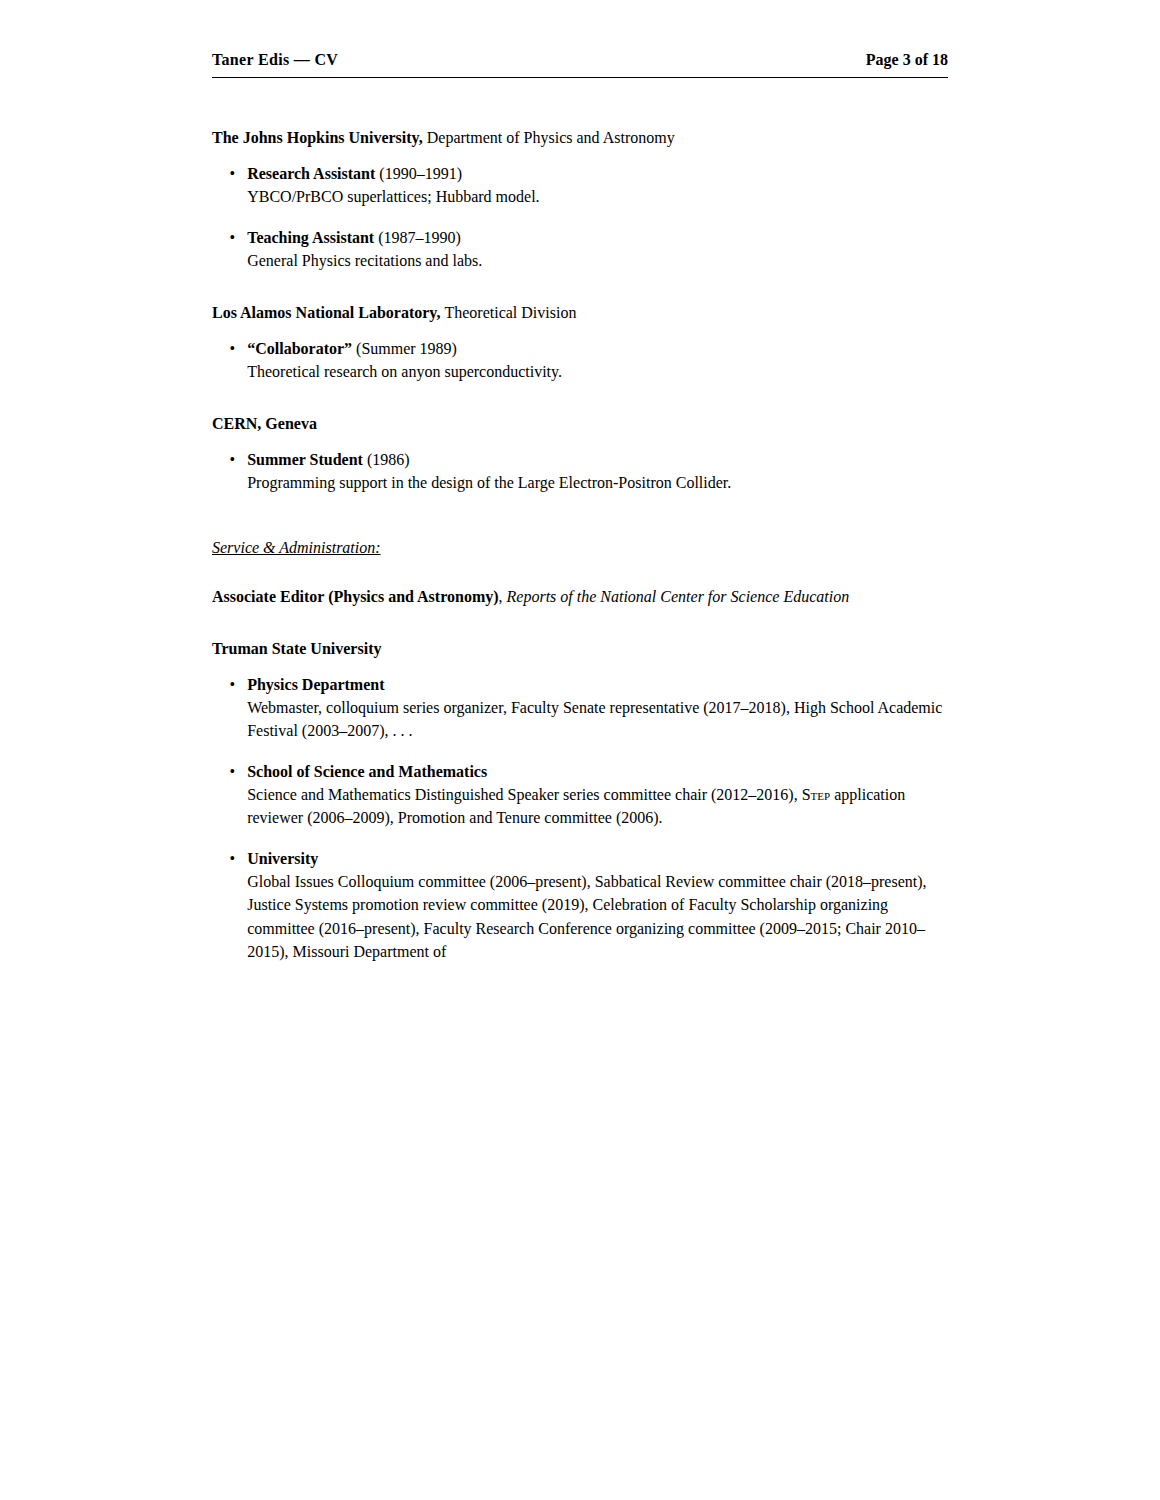Taner Edis — CV Page 3 of 18
The Johns Hopkins University, Department of Physics and Astronomy
Research Assistant (1990–1991) YBCO/PrBCO superlattices; Hubbard model.
Teaching Assistant (1987–1990) General Physics recitations and labs.
Los Alamos National Laboratory, Theoretical Division
“Collaborator” (Summer 1989) Theoretical research on anyon superconductivity.
CERN, Geneva
Summer Student (1986) Programming support in the design of the Large Electron-Positron Collider.
Service & Administration:
Associate Editor (Physics and Astronomy), Reports of the National Center for Science Education
Truman State University
Physics Department Webmaster, colloquium series organizer, Faculty Senate representative (2017–2018), High School Academic Festival (2003–2007), . . .
School of Science and Mathematics Science and Mathematics Distinguished Speaker series committee chair (2012–2016), Step application reviewer (2006–2009), Promotion and Tenure committee (2006).
University Global Issues Colloquium committee (2006–present), Sabbatical Review committee chair (2018–present), Justice Systems promotion review committee (2019), Celebration of Faculty Scholarship organizing committee (2016–present), Faculty Research Conference organizing committee (2009–2015; Chair 2010–2015), Missouri Department of